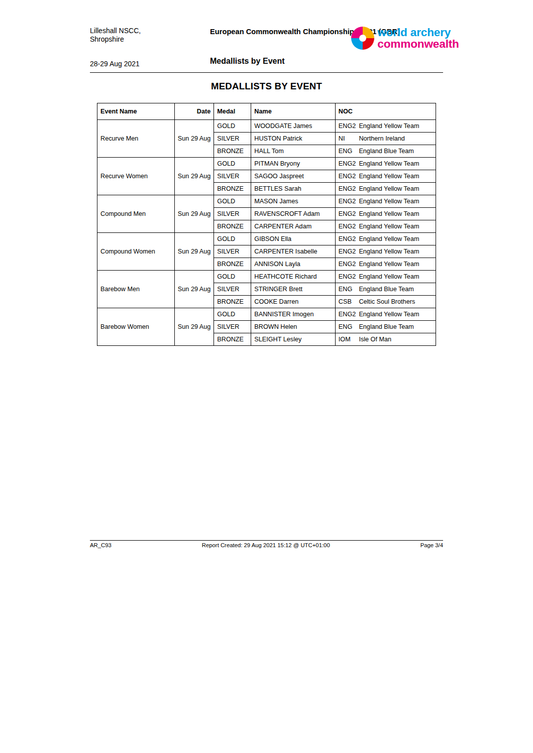Lilleshall NSCC,
Shropshire
28-29 Aug 2021
European Commonwealth Championships 2021 (GBR)
Medallists by Event
world archery
commonwealth
MEDALLISTS BY EVENT
| Event Name | Date | Medal | Name | NOC |
| --- | --- | --- | --- | --- |
| Recurve Men | Sun 29 Aug | GOLD | WOODGATE James | ENG2 England Yellow Team |
| SILVER | HUSTON Patrick | NI Northern Ireland |
| BRONZE | HALL Tom | ENG England Blue Team |
| Recurve Women | Sun 29 Aug | GOLD | PITMAN Bryony | ENG2 England Yellow Team |
| SILVER | SAGOO Jaspreet | ENG2 England Yellow Team |
| BRONZE | BETTLES Sarah | ENG2 England Yellow Team |
| Compound Men | Sun 29 Aug | GOLD | MASON James | ENG2 England Yellow Team |
| SILVER | RAVENSCROFT Adam | ENG2 England Yellow Team |
| BRONZE | CARPENTER Adam | ENG2 England Yellow Team |
| Compound Women | Sun 29 Aug | GOLD | GIBSON Ella | ENG2 England Yellow Team |
| SILVER | CARPENTER Isabelle | ENG2 England Yellow Team |
| BRONZE | ANNISON Layla | ENG2 England Yellow Team |
| Barebow Men | Sun 29 Aug | GOLD | HEATHCOTE Richard | ENG2 England Yellow Team |
| SILVER | STRINGER Brett | ENG England Blue Team |
| BRONZE | COOKE Darren | CSB Celtic Soul Brothers |
| Barebow Women | Sun 29 Aug | GOLD | BANNISTER Imogen | ENG2 England Yellow Team |
| SILVER | BROWN Helen | ENG England Blue Team |
| BRONZE | SLEIGHT Lesley | IOM Isle Of Man |
AR_C93
Report Created: 29 Aug 2021 15:12 @ UTC+01:00
Page 3/4